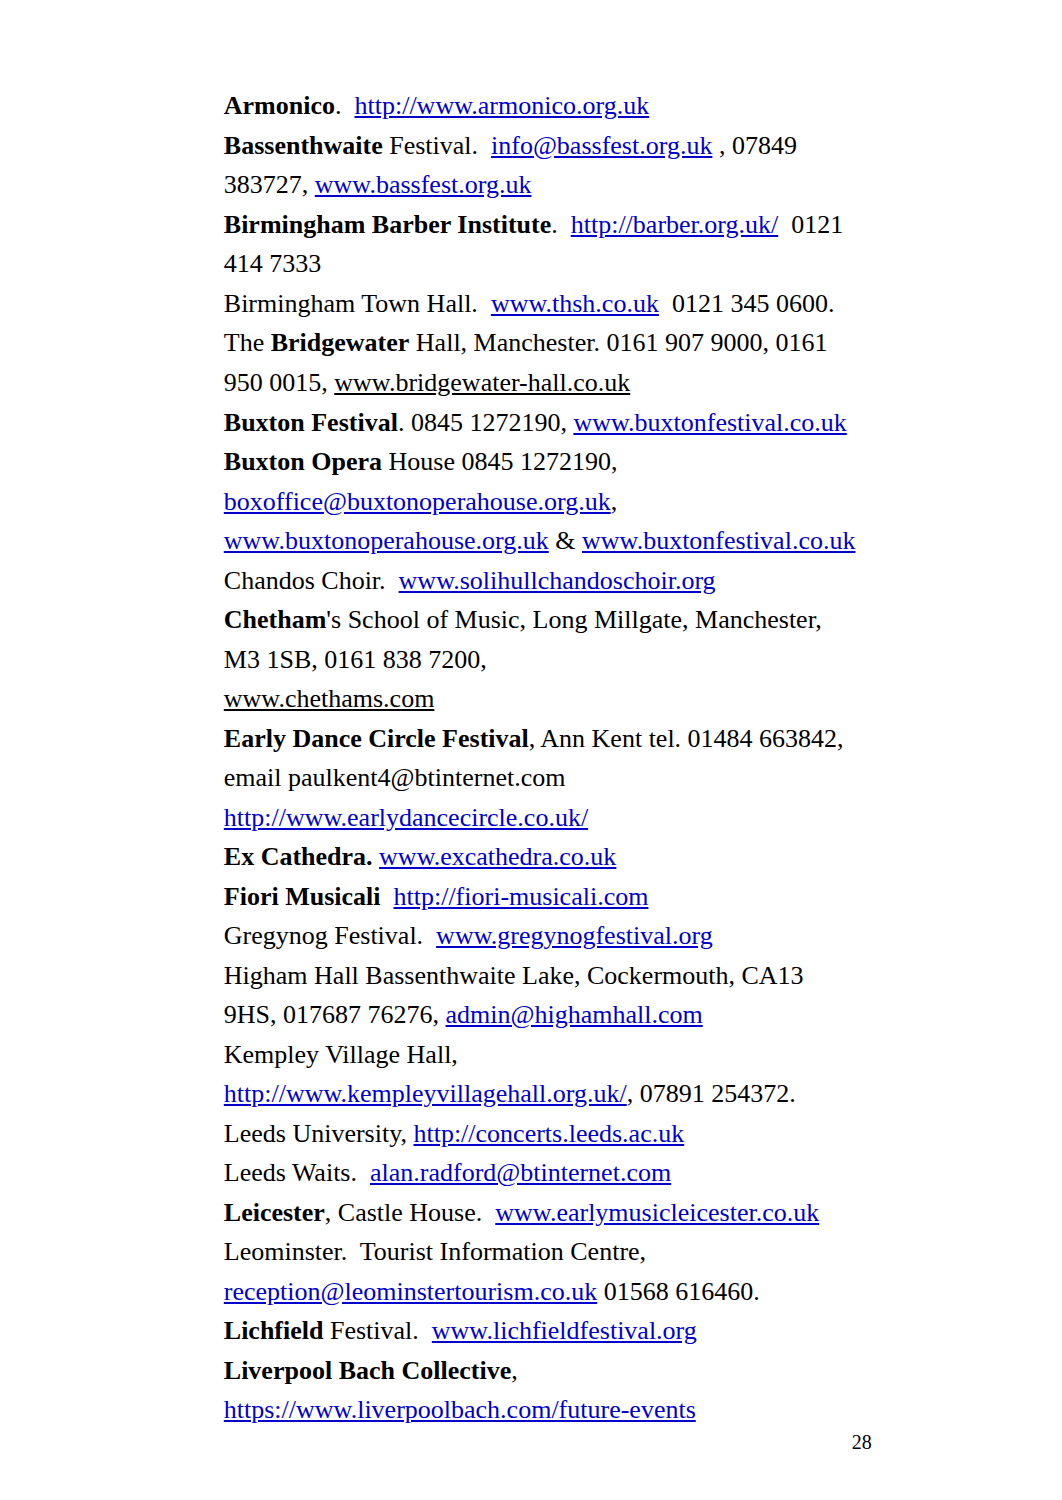Armonico. http://www.armonico.org.uk
Bassenthwaite Festival. info@bassfest.org.uk , 07849 383727, www.bassfest.org.uk
Birmingham Barber Institute. http://barber.org.uk/ 0121 414 7333
Birmingham Town Hall. www.thsh.co.uk 0121 345 0600.
The Bridgewater Hall, Manchester. 0161 907 9000, 0161 950 0015, www.bridgewater-hall.co.uk
Buxton Festival. 0845 1272190, www.buxtonfestival.co.uk
Buxton Opera House 0845 1272190,
boxoffice@buxtonoperahouse.org.uk,
www.buxtonoperahouse.org.uk & www.buxtonfestival.co.uk
Chandos Choir. www.solihullchandoschoir.org
Chetham's School of Music, Long Millgate, Manchester, M3 1SB, 0161 838 7200,
www.chethams.com
Early Dance Circle Festival, Ann Kent tel. 01484 663842, email paulkent4@btinternet.com http://www.earlydancecircle.co.uk/
Ex Cathedra. www.excathedra.co.uk
Fiori Musicali http://fiori-musicali.com
Gregynog Festival. www.gregynogfestival.org
Higham Hall Bassenthwaite Lake, Cockermouth, CA13 9HS, 017687 76276, admin@highamhall.com
Kempley Village Hall, http://www.kempleyvillagehall.org.uk/, 07891 254372.
Leeds University, http://concerts.leeds.ac.uk
Leeds Waits. alan.radford@btinternet.com
Leicester, Castle House. www.earlymusicleicester.co.uk
Leominster. Tourist Information Centre,
reception@leominstertourism.co.uk 01568 616460.
Lichfield Festival. www.lichfieldfestival.org
Liverpool Bach Collective, https://www.liverpoolbach.com/future-events
28